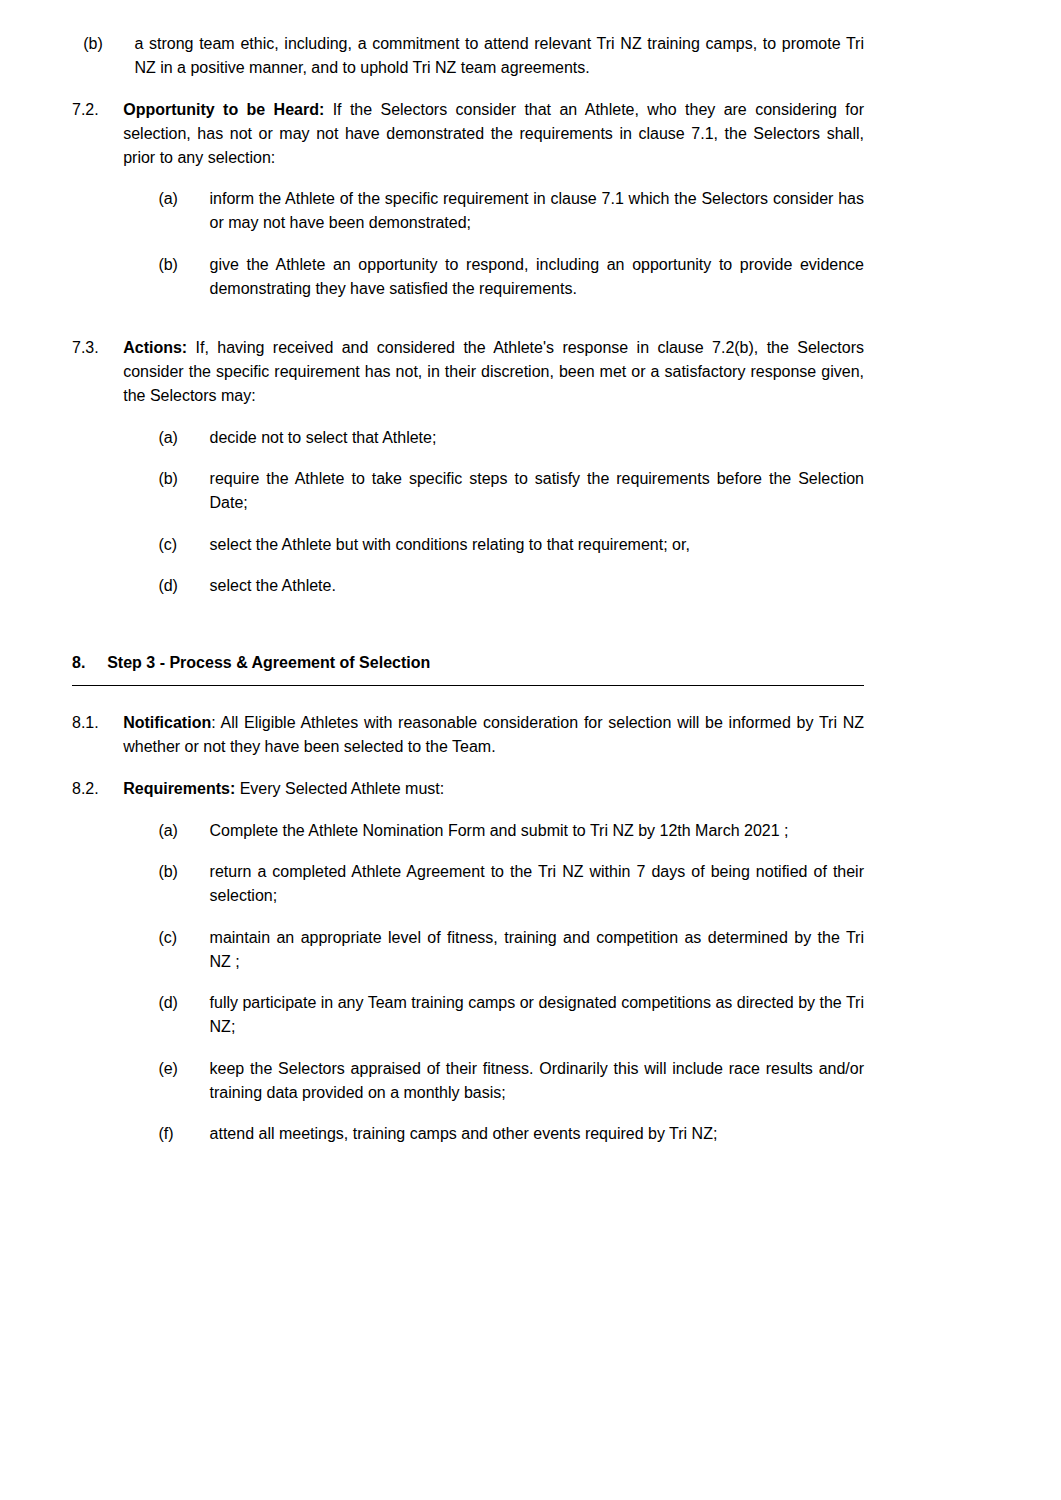(b)
a strong team ethic, including, a commitment to attend relevant Tri NZ training camps, to promote Tri NZ in a positive manner, and to uphold Tri NZ team agreements.
7.2.
Opportunity to be Heard: If the Selectors consider that an Athlete, who they are considering for selection, has not or may not have demonstrated the requirements in clause 7.1, the Selectors shall, prior to any selection:
(a)
inform the Athlete of the specific requirement in clause 7.1 which the Selectors consider has or may not have been demonstrated;
(b)
give the Athlete an opportunity to respond, including an opportunity to provide evidence demonstrating they have satisfied the requirements.
7.3.
Actions: If, having received and considered the Athlete's response in clause 7.2(b), the Selectors consider the specific requirement has not, in their discretion, been met or a satisfactory response given, the Selectors may:
(a)
decide not to select that Athlete;
(b)
require the Athlete to take specific steps to satisfy the requirements before the Selection Date;
(c)
select the Athlete but with conditions relating to that requirement; or,
(d)
select the Athlete.
8. Step 3 - Process & Agreement of Selection
8.1.
Notification: All Eligible Athletes with reasonable consideration for selection will be informed by Tri NZ whether or not they have been selected to the Team.
8.2.
Requirements: Every Selected Athlete must:
(a)
Complete the Athlete Nomination Form and submit to Tri NZ by 12th March 2021 ;
(b)
return a completed Athlete Agreement to the Tri NZ within 7 days of being notified of their selection;
(c)
maintain an appropriate level of fitness, training and competition as determined by the Tri NZ ;
(d)
fully participate in any Team training camps or designated competitions as directed by the Tri NZ;
(e)
keep the Selectors appraised of their fitness. Ordinarily this will include race results and/or training data provided on a monthly basis;
(f)
attend all meetings, training camps and other events required by Tri NZ;